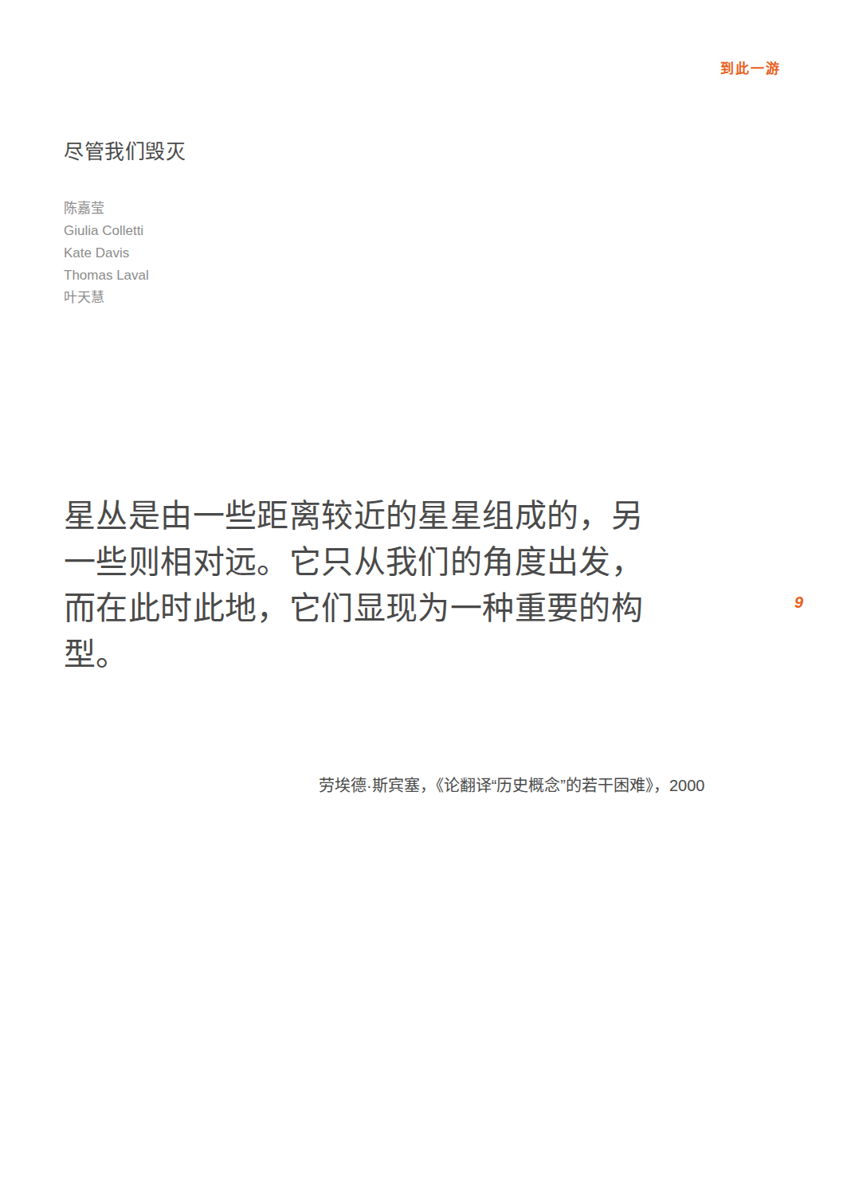到此一游
尽管我们毁灭
陈嘉莹 Giulia Colletti Kate Davis Thomas Laval 叶天慧
星丛是由一些距离较近的星星组成的，另一些则相对远。它只从我们的角度出发，而在此时此地，它们显现为一种重要的构型。
9
劳埃德·斯宾塞，《论翻译“历史概念”的若干困难》，2000